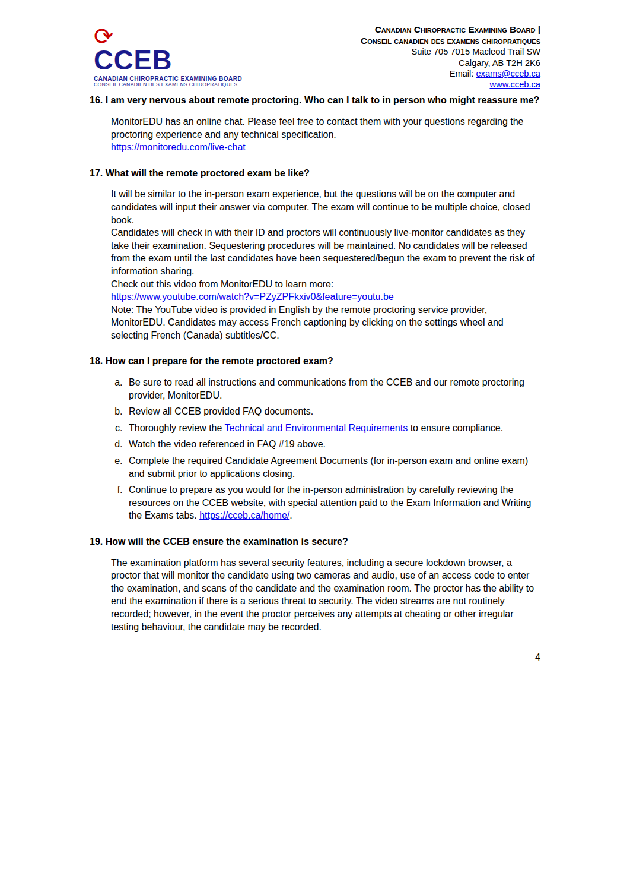⟳
CCEB
Canadian Chiropractic Examining Board
Conseil canadien des examens chiropratiques
Canadian Chiropractic Examining Board |
Conseil canadien des examens chiropratiques
Suite 705 7015 Macleod Trail SW
Calgary, AB T2H 2K6
Email: exams@cceb.ca
www.cceb.ca
I am very nervous about remote proctoring. Who can I talk to in person who might reassure me?
MonitorEDU has an online chat. Please feel free to contact them with your questions regarding the proctoring experience and any technical specification.
https://monitoredu.com/live-chat
What will the remote proctored exam be like?
It will be similar to the in-person exam experience, but the questions will be on the computer and candidates will input their answer via computer. The exam will continue to be multiple choice, closed book.
Candidates will check in with their ID and proctors will continuously live-monitor candidates as they take their examination. Sequestering procedures will be maintained. No candidates will be released from the exam until the last candidates have been sequestered/begun the exam to prevent the risk of information sharing.
Check out this video from MonitorEDU to learn more:
https://www.youtube.com/watch?v=PZyZPFkxiv0&feature=youtu.be
Note: The YouTube video is provided in English by the remote proctoring service provider, MonitorEDU. Candidates may access French captioning by clicking on the settings wheel and selecting French (Canada) subtitles/CC.
How can I prepare for the remote proctored exam?
Be sure to read all instructions and communications from the CCEB and our remote proctoring provider, MonitorEDU.
Review all CCEB provided FAQ documents.
Thoroughly review the Technical and Environmental Requirements to ensure compliance.
Watch the video referenced in FAQ #19 above.
Complete the required Candidate Agreement Documents (for in-person exam and online exam) and submit prior to applications closing.
Continue to prepare as you would for the in-person administration by carefully reviewing the resources on the CCEB website, with special attention paid to the Exam Information and Writing the Exams tabs. https://cceb.ca/home/.
How will the CCEB ensure the examination is secure?
The examination platform has several security features, including a secure lockdown browser, a proctor that will monitor the candidate using two cameras and audio, use of an access code to enter the examination, and scans of the candidate and the examination room. The proctor has the ability to end the examination if there is a serious threat to security. The video streams are not routinely recorded; however, in the event the proctor perceives any attempts at cheating or other irregular testing behaviour, the candidate may be recorded.
4